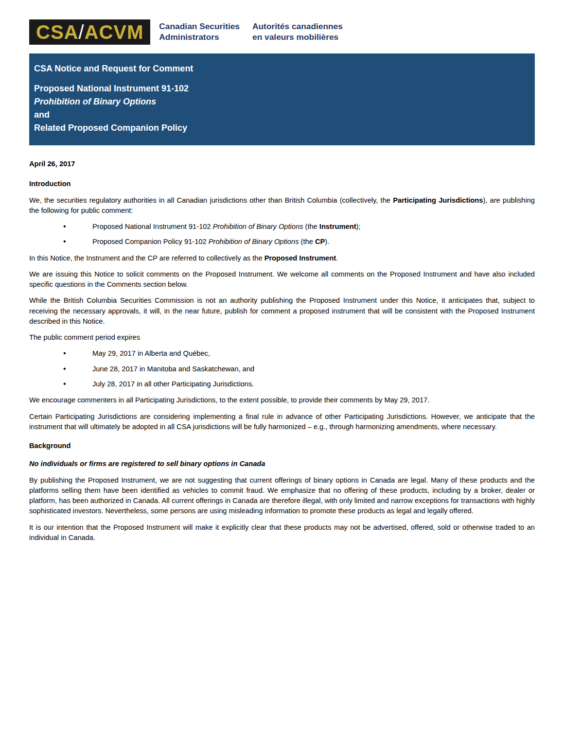CSA/ACVM
| Canadian Securities Administrators | Autorités canadiennes en valeurs mobilières |
CSA Notice and Request for Comment
Proposed National Instrument 91-102
Prohibition of Binary Options
and
Related Proposed Companion Policy
April 26, 2017
Introduction
We, the securities regulatory authorities in all Canadian jurisdictions other than British Columbia (collectively, the Participating Jurisdictions), are publishing the following for public comment:
Proposed National Instrument 91-102 Prohibition of Binary Options (the Instrument);
Proposed Companion Policy 91-102 Prohibition of Binary Options (the CP).
In this Notice, the Instrument and the CP are referred to collectively as the Proposed Instrument.
We are issuing this Notice to solicit comments on the Proposed Instrument. We welcome all comments on the Proposed Instrument and have also included specific questions in the Comments section below.
While the British Columbia Securities Commission is not an authority publishing the Proposed Instrument under this Notice, it anticipates that, subject to receiving the necessary approvals, it will, in the near future, publish for comment a proposed instrument that will be consistent with the Proposed Instrument described in this Notice.
The public comment period expires
May 29, 2017 in Alberta and Québec,
June 28, 2017 in Manitoba and Saskatchewan, and
July 28, 2017 in all other Participating Jurisdictions.
We encourage commenters in all Participating Jurisdictions, to the extent possible, to provide their comments by May 29, 2017.
Certain Participating Jurisdictions are considering implementing a final rule in advance of other Participating Jurisdictions. However, we anticipate that the instrument that will ultimately be adopted in all CSA jurisdictions will be fully harmonized – e.g., through harmonizing amendments, where necessary.
Background
No individuals or firms are registered to sell binary options in Canada
By publishing the Proposed Instrument, we are not suggesting that current offerings of binary options in Canada are legal. Many of these products and the platforms selling them have been identified as vehicles to commit fraud. We emphasize that no offering of these products, including by a broker, dealer or platform, has been authorized in Canada. All current offerings in Canada are therefore illegal, with only limited and narrow exceptions for transactions with highly sophisticated investors. Nevertheless, some persons are using misleading information to promote these products as legal and legally offered.
It is our intention that the Proposed Instrument will make it explicitly clear that these products may not be advertised, offered, sold or otherwise traded to an individual in Canada.